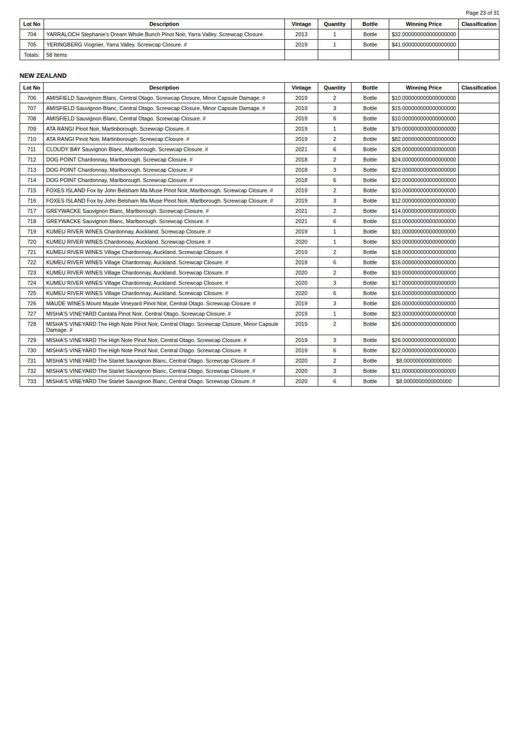Page 23 of 31
| Lot No | Description | Vintage | Quantity | Bottle | Winning Price | Classification |
| --- | --- | --- | --- | --- | --- | --- |
| 704 | YARRALOCH Stephanie's Dream Whole Bunch Pinot Noir, Yarra Valley. Screwcap Closure. | 2013 | 1 | Bottle | $32.000000000000000000 | |
| 705 | YERINGBERG Viognier, Yarra Valley. Screwcap Closure. # | 2019 | 1 | Bottle | $41.000000000000000000 | |
| Totals: | 58 Items | | | | | |
NEW ZEALAND
| Lot No | Description | Vintage | Quantity | Bottle | Winning Price | Classification |
| --- | --- | --- | --- | --- | --- | --- |
| 706 | AMISFIELD Sauvignon Blanc, Central Otago. Screwcap Closure, Minor Capsule Damage. # | 2019 | 2 | Bottle | $10.000000000000000000 | |
| 707 | AMISFIELD Sauvignon Blanc, Central Otago. Screwcap Closure, Minor Capsule Damage. # | 2019 | 3 | Bottle | $15.000000000000000000 | |
| 708 | AMISFIELD Sauvignon Blanc, Central Otago. Screwcap Closure. # | 2019 | 6 | Bottle | $10.000000000000000000 | |
| 709 | ATA RANGI Pinot Noir, Martinborough. Screwcap Closure. # | 2019 | 1 | Bottle | $79.000000000000000000 | |
| 710 | ATA RANGI Pinot Noir, Martinborough. Screwcap Closure. # | 2019 | 2 | Bottle | $82.000000000000000000 | |
| 711 | CLOUDY BAY Sauvignon Blanc, Marlborough. Screwcap Closure. # | 2021 | 6 | Bottle | $28.000000000000000000 | |
| 712 | DOG POINT Chardonnay, Marlborough. Screwcap Closure. # | 2018 | 2 | Bottle | $24.000000000000000000 | |
| 713 | DOG POINT Chardonnay, Marlborough. Screwcap Closure. # | 2018 | 3 | Bottle | $23.000000000000000000 | |
| 714 | DOG POINT Chardonnay, Marlborough. Screwcap Closure. # | 2018 | 6 | Bottle | $22.000000000000000000 | |
| 715 | FOXES ISLAND Fox by John Belsham Ma Muse Pinot Noir, Marlborough. Screwcap Closure. # | 2019 | 2 | Bottle | $10.000000000000000000 | |
| 716 | FOXES ISLAND Fox by John Belsham Ma Muse Pinot Noir, Marlborough. Screwcap Closure. # | 2019 | 3 | Bottle | $12.000000000000000000 | |
| 717 | GREYWACKE Sauvignon Blanc, Marlborough. Screwcap Closure. # | 2021 | 2 | Bottle | $14.000000000000000000 | |
| 718 | GREYWACKE Sauvignon Blanc, Marlborough. Screwcap Closure. # | 2021 | 6 | Bottle | $13.000000000000000000 | |
| 719 | KUMEU RIVER WINES Chardonnay, Auckland. Screwcap Closure. # | 2019 | 1 | Bottle | $31.000000000000000000 | |
| 720 | KUMEU RIVER WINES Chardonnay, Auckland. Screwcap Closure. # | 2020 | 1 | Bottle | $33.000000000000000000 | |
| 721 | KUMEU RIVER WINES Village Chardonnay, Auckland. Screwcap Closure. # | 2019 | 2 | Bottle | $18.000000000000000000 | |
| 722 | KUMEU RIVER WINES Village Chardonnay, Auckland. Screwcap Closure. # | 2019 | 6 | Bottle | $16.000000000000000000 | |
| 723 | KUMEU RIVER WINES Village Chardonnay, Auckland. Screwcap Closure. # | 2020 | 2 | Bottle | $19.000000000000000000 | |
| 724 | KUMEU RIVER WINES Village Chardonnay, Auckland. Screwcap Closure. # | 2020 | 3 | Bottle | $17.000000000000000000 | |
| 725 | KUMEU RIVER WINES Village Chardonnay, Auckland. Screwcap Closure. # | 2020 | 6 | Bottle | $16.000000000000000000 | |
| 726 | MAUDE WINES Mount Maude Vineyard Pinot Noir, Central Otago. Screwcap Closure. # | 2019 | 3 | Bottle | $26.000000000000000000 | |
| 727 | MISHA'S VINEYARD Cantata Pinot Noir, Central Otago. Screwcap Closure. # | 2019 | 1 | Bottle | $23.000000000000000000 | |
| 728 | MISHA'S VINEYARD The High Note Pinot Noir, Central Otago. Screwcap Closure, Minor Capsule Damage. # | 2019 | 2 | Bottle | $26.000000000000000000 | |
| 729 | MISHA'S VINEYARD The High Note Pinot Noir, Central Otago. Screwcap Closure. # | 2019 | 3 | Bottle | $26.000000000000000000 | |
| 730 | MISHA'S VINEYARD The High Note Pinot Noir, Central Otago. Screwcap Closure. # | 2019 | 6 | Bottle | $22.000000000000000000 | |
| 731 | MISHA'S VINEYARD The Starlet Sauvignon Blanc, Central Otago. Screwcap Closure. # | 2020 | 2 | Bottle | $8.0000000000000000 | |
| 732 | MISHA'S VINEYARD The Starlet Sauvignon Blanc, Central Otago. Screwcap Closure. # | 2020 | 3 | Bottle | $11.000000000000000000 | |
| 733 | MISHA'S VINEYARD The Starlet Sauvignon Blanc, Central Otago. Screwcap Closure. # | 2020 | 6 | Bottle | $8.0000000000000000 | |